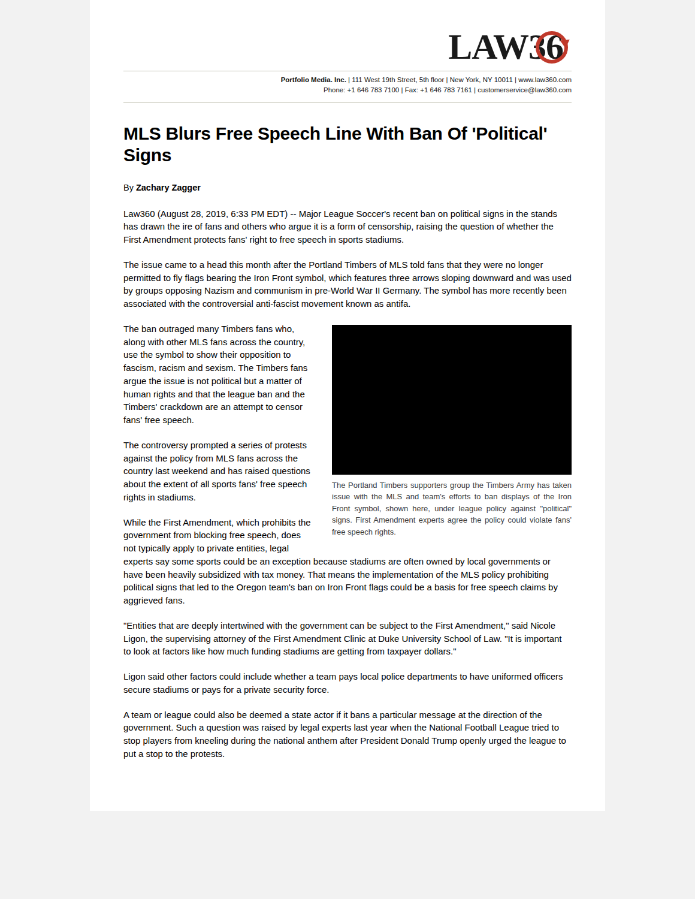LAW36
Portfolio Media. Inc. | 111 West 19th Street, 5th floor | New York, NY 10011 | www.law360.com
Phone: +1 646 783 7100 | Fax: +1 646 783 7161 | customerservice@law360.com
MLS Blurs Free Speech Line With Ban Of 'Political' Signs
By Zachary Zagger
Law360 (August 28, 2019, 6:33 PM EDT) -- Major League Soccer's recent ban on political signs in the stands has drawn the ire of fans and others who argue it is a form of censorship, raising the question of whether the First Amendment protects fans' right to free speech in sports stadiums.
The issue came to a head this month after the Portland Timbers of MLS told fans that they were no longer permitted to fly flags bearing the Iron Front symbol, which features three arrows sloping downward and was used by groups opposing Nazism and communism in pre-World War II Germany. The symbol has more recently been associated with the controversial anti-fascist movement known as antifa.
The Portland Timbers supporters group the Timbers Army has taken issue with the MLS and team's efforts to ban displays of the Iron Front symbol, shown here, under league policy against "political" signs. First Amendment experts agree the policy could violate fans' free speech rights.
The ban outraged many Timbers fans who, along with other MLS fans across the country, use the symbol to show their opposition to fascism, racism and sexism. The Timbers fans argue the issue is not political but a matter of human rights and that the league ban and the Timbers' crackdown are an attempt to censor fans' free speech.
The controversy prompted a series of protests against the policy from MLS fans across the country last weekend and has raised questions about the extent of all sports fans' free speech rights in stadiums.
While the First Amendment, which prohibits the government from blocking free speech, does not typically apply to private entities, legal experts say some sports could be an exception because stadiums are often owned by local governments or have been heavily subsidized with tax money. That means the implementation of the MLS policy prohibiting political signs that led to the Oregon team's ban on Iron Front flags could be a basis for free speech claims by aggrieved fans.
"Entities that are deeply intertwined with the government can be subject to the First Amendment," said Nicole Ligon, the supervising attorney of the First Amendment Clinic at Duke University School of Law. "It is important to look at factors like how much funding stadiums are getting from taxpayer dollars."
Ligon said other factors could include whether a team pays local police departments to have uniformed officers secure stadiums or pays for a private security force.
A team or league could also be deemed a state actor if it bans a particular message at the direction of the government. Such a question was raised by legal experts last year when the National Football League tried to stop players from kneeling during the national anthem after President Donald Trump openly urged the league to put a stop to the protests.